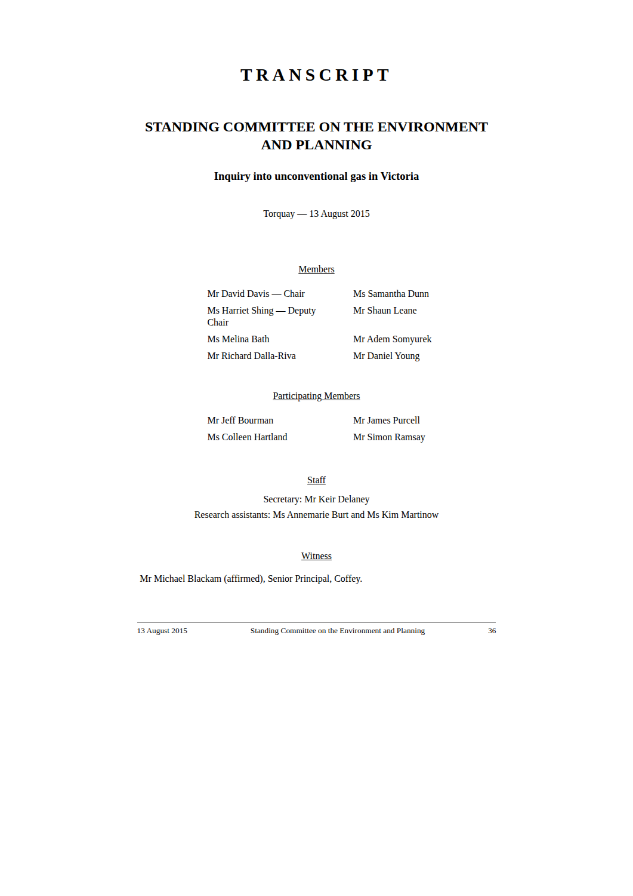TRANSCRIPT
STANDING COMMITTEE ON THE ENVIRONMENT
AND PLANNING
Inquiry into unconventional gas in Victoria
Torquay — 13 August 2015
Members
| Mr David Davis — Chair | Ms Samantha Dunn |
| Ms Harriet Shing — Deputy Chair | Mr Shaun Leane |
| Ms Melina Bath | Mr Adem Somyurek |
| Mr Richard Dalla-Riva | Mr Daniel Young |
Participating Members
| Mr Jeff Bourman | Mr James Purcell |
| Ms Colleen Hartland | Mr Simon Ramsay |
Staff
Secretary: Mr Keir Delaney
Research assistants: Ms Annemarie Burt and Ms Kim Martinow
Witness
Mr Michael Blackam (affirmed), Senior Principal, Coffey.
13 August 2015
Standing Committee on the Environment and Planning
36